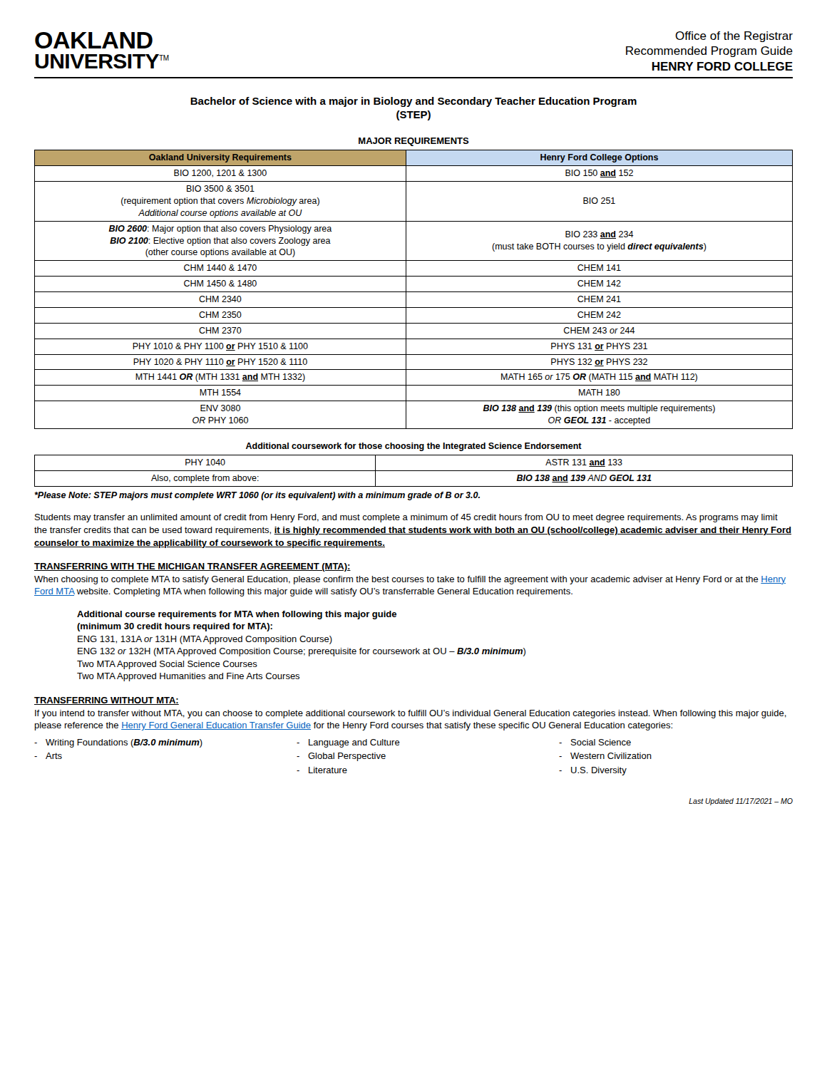OAKLAND
UNIVERSITYTM
Office of the Registrar
Recommended Program Guide
HENRY FORD COLLEGE
Bachelor of Science with a major in Biology and Secondary Teacher Education Program
(STEP)
MAJOR REQUIREMENTS
| Oakland University Requirements | Henry Ford College Options |
| --- | --- |
| BIO 1200, 1201 & 1300 | BIO 150 and 152 |
| BIO 3500 & 3501 (requirement option that covers Microbiology area) Additional course options available at OU | BIO 251 |
| BIO 2600 : Major option that also covers Physiology area BIO 2100 : Elective option that also covers Zoology area (other course options available at OU) | BIO 233 and 234 (must take BOTH courses to yield direct equivalents ) |
| CHM 1440 & 1470 | CHEM 141 |
| CHM 1450 & 1480 | CHEM 142 |
| CHM 2340 | CHEM 241 |
| CHM 2350 | CHEM 242 |
| CHM 2370 | CHEM 243 or 244 |
| PHY 1010 & PHY 1100 or PHY 1510 & 1100 | PHYS 131 or PHYS 231 |
| PHY 1020 & PHY 1110 or PHY 1520 & 1110 | PHYS 132 or PHYS 232 |
| MTH 1441 OR (MTH 1331 and MTH 1332) | MATH 165 or 175 OR (MATH 115 and MATH 112) |
| MTH 1554 | MATH 180 |
| ENV 3080 OR PHY 1060 | BIO 138 and 139 (this option meets multiple requirements) OR GEOL 131 - accepted |
Additional coursework for those choosing the Integrated Science Endorsement
| PHY 1040 | ASTR 131 and 133 |
| Also, complete from above: | BIO 138 and 139 AND GEOL 131 |
*Please Note: STEP majors must complete WRT 1060 (or its equivalent) with a minimum grade of B or 3.0.
Students may transfer an unlimited amount of credit from Henry Ford, and must complete a minimum of 45 credit hours from OU to meet degree requirements. As programs may limit the transfer credits that can be used toward requirements, it is highly recommended that students work with both an OU (school/college) academic adviser and their Henry Ford counselor to maximize the applicability of coursework to specific requirements.
TRANSFERRING WITH THE MICHIGAN TRANSFER AGREEMENT (MTA):
When choosing to complete MTA to satisfy General Education, please confirm the best courses to take to fulfill the agreement with your academic adviser at Henry Ford or at the Henry Ford MTA website. Completing MTA when following this major guide will satisfy OU’s transferrable General Education requirements.
Additional course requirements for MTA when following this major guide
(minimum 30 credit hours required for MTA):
ENG 131, 131A or 131H (MTA Approved Composition Course)
ENG 132 or 132H (MTA Approved Composition Course; prerequisite for coursework at OU – B/3.0 minimum)
Two MTA Approved Social Science Courses
Two MTA Approved Humanities and Fine Arts Courses
TRANSFERRING WITHOUT MTA:
If you intend to transfer without MTA, you can choose to complete additional coursework to fulfill OU’s individual General Education categories instead. When following this major guide, please reference the Henry Ford General Education Transfer Guide for the Henry Ford courses that satisfy these specific OU General Education categories:
Writing Foundations (B/3.0 minimum)
Arts
Language and Culture
Global Perspective
Literature
Social Science
Western Civilization
U.S. Diversity
Last Updated 11/17/2021 – MO